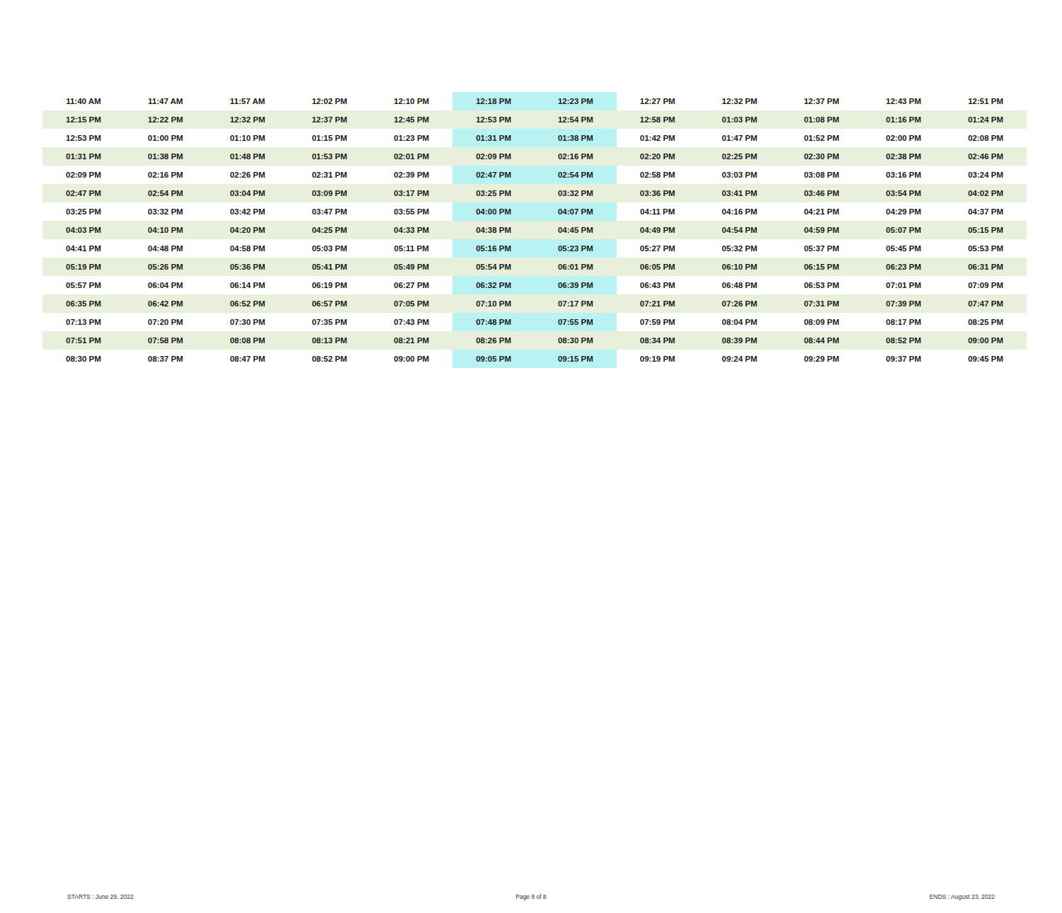| 11:40 AM | 11:47 AM | 11:57 AM | 12:02 PM | 12:10 PM | 12:18 PM | 12:23 PM | 12:27 PM | 12:32 PM | 12:37 PM | 12:43 PM | 12:51 PM |
| 12:15 PM | 12:22 PM | 12:32 PM | 12:37 PM | 12:45 PM | 12:53 PM | 12:54 PM | 12:58 PM | 01:03 PM | 01:08 PM | 01:16 PM | 01:24 PM |
| 12:53 PM | 01:00 PM | 01:10 PM | 01:15 PM | 01:23 PM | 01:31 PM | 01:38 PM | 01:42 PM | 01:47 PM | 01:52 PM | 02:00 PM | 02:08 PM |
| 01:31 PM | 01:38 PM | 01:48 PM | 01:53 PM | 02:01 PM | 02:09 PM | 02:16 PM | 02:20 PM | 02:25 PM | 02:30 PM | 02:38 PM | 02:46 PM |
| 02:09 PM | 02:16 PM | 02:26 PM | 02:31 PM | 02:39 PM | 02:47 PM | 02:54 PM | 02:58 PM | 03:03 PM | 03:08 PM | 03:16 PM | 03:24 PM |
| 02:47 PM | 02:54 PM | 03:04 PM | 03:09 PM | 03:17 PM | 03:25 PM | 03:32 PM | 03:36 PM | 03:41 PM | 03:46 PM | 03:54 PM | 04:02 PM |
| 03:25 PM | 03:32 PM | 03:42 PM | 03:47 PM | 03:55 PM | 04:00 PM | 04:07 PM | 04:11 PM | 04:16 PM | 04:21 PM | 04:29 PM | 04:37 PM |
| 04:03 PM | 04:10 PM | 04:20 PM | 04:25 PM | 04:33 PM | 04:38 PM | 04:45 PM | 04:49 PM | 04:54 PM | 04:59 PM | 05:07 PM | 05:15 PM |
| 04:41 PM | 04:48 PM | 04:58 PM | 05:03 PM | 05:11 PM | 05:16 PM | 05:23 PM | 05:27 PM | 05:32 PM | 05:37 PM | 05:45 PM | 05:53 PM |
| 05:19 PM | 05:26 PM | 05:36 PM | 05:41 PM | 05:49 PM | 05:54 PM | 06:01 PM | 06:05 PM | 06:10 PM | 06:15 PM | 06:23 PM | 06:31 PM |
| 05:57 PM | 06:04 PM | 06:14 PM | 06:19 PM | 06:27 PM | 06:32 PM | 06:39 PM | 06:43 PM | 06:48 PM | 06:53 PM | 07:01 PM | 07:09 PM |
| 06:35 PM | 06:42 PM | 06:52 PM | 06:57 PM | 07:05 PM | 07:10 PM | 07:17 PM | 07:21 PM | 07:26 PM | 07:31 PM | 07:39 PM | 07:47 PM |
| 07:13 PM | 07:20 PM | 07:30 PM | 07:35 PM | 07:43 PM | 07:48 PM | 07:55 PM | 07:59 PM | 08:04 PM | 08:09 PM | 08:17 PM | 08:25 PM |
| 07:51 PM | 07:58 PM | 08:08 PM | 08:13 PM | 08:21 PM | 08:26 PM | 08:30 PM | 08:34 PM | 08:39 PM | 08:44 PM | 08:52 PM | 09:00 PM |
| 08:30 PM | 08:37 PM | 08:47 PM | 08:52 PM | 09:00 PM | 09:05 PM | 09:15 PM | 09:19 PM | 09:24 PM | 09:29 PM | 09:37 PM | 09:45 PM |
STARTS : June 29, 2022 Page 8 of 8 ENDS : August 23, 2022